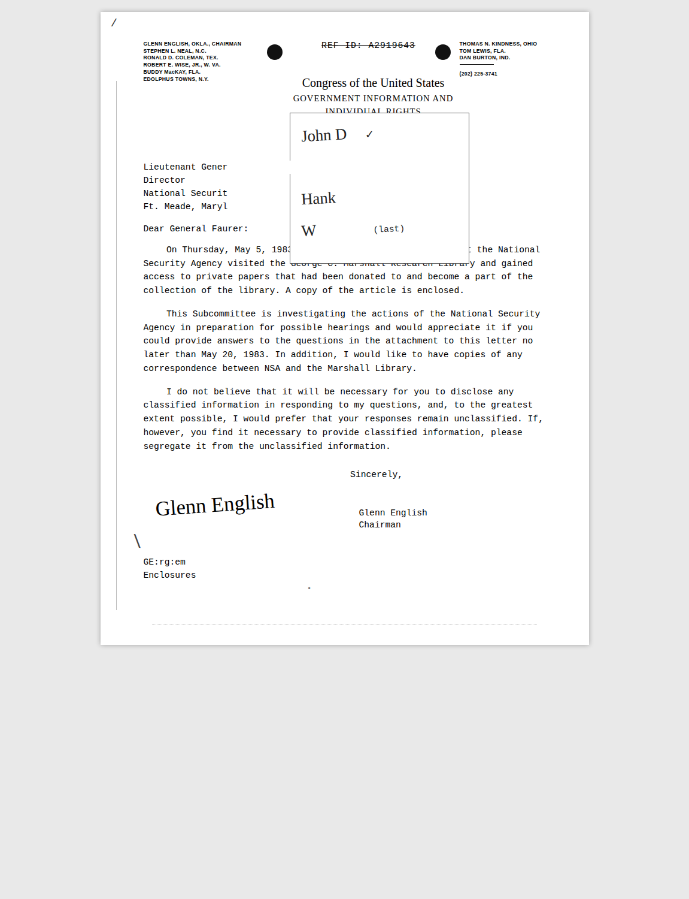/
REF ID: A2919643
GLENN ENGLISH, OKLA., CHAIRMAN
STEPHEN L. NEAL, N.C.
RONALD D. COLEMAN, TEX.
ROBERT E. WISE, JR., W. VA.
BUDDY MacKAY, FLA.
EDOLPHUS TOWNS, N.Y.
Congress of the United States
GOVERNMENT INFORMATION AND INDIVIDUAL RIGHTS
THOMAS N. KINDNESS, OHIO
TOM LEWIS, FLA.
DAN BURTON, IND.
(202) 225-3741
John D✓
Fred
Hank
W(last)
Lieutenant General Lincoln D. Faurer
Director
National Security Agency
Ft. Meade, Maryland 20755
Dear General Faurer:
On Thursday, May 5, 1983, the New York Times reported that the National Security Agency visited the George C. Marshall Research Library and gained access to private papers that had been donated to and become a part of the collection of the library. A copy of the article is enclosed.
This Subcommittee is investigating the actions of the National Security Agency in preparation for possible hearings and would appreciate it if you could provide answers to the questions in the attachment to this letter no later than May 20, 1983. In addition, I would like to have copies of any correspondence between NSA and the Marshall Library.
I do not believe that it will be necessary for you to disclose any classified information in responding to my questions, and, to the greatest extent possible, I would prefer that your responses remain unclassified. If, however, you find it necessary to provide classified information, please segregate it from the unclassified information.
Sincerely,
Glenn English
Glenn English
Chairman
GE:rg:em
Enclosures
\
•